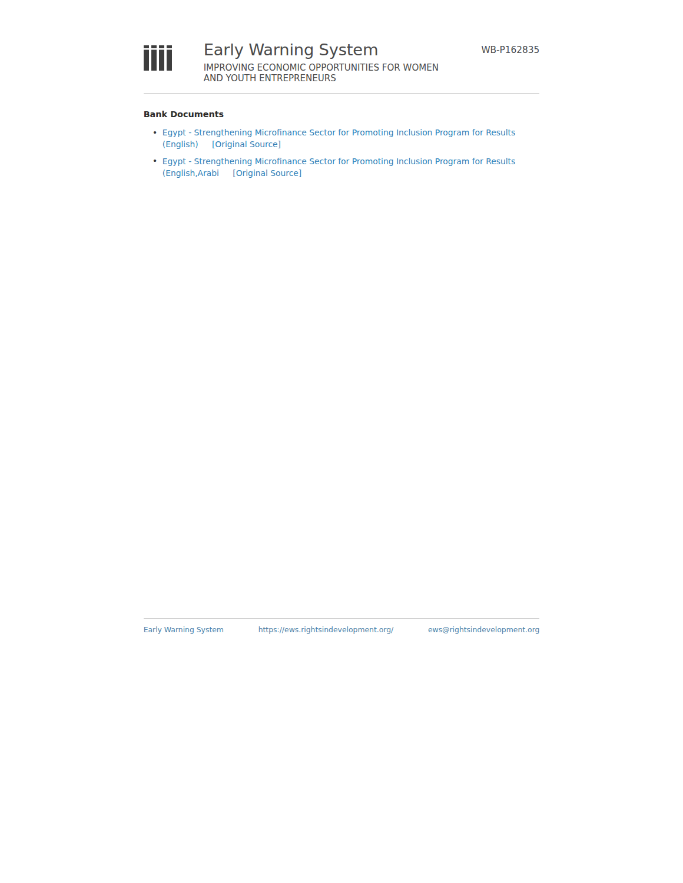Early Warning System
IMPROVING ECONOMIC OPPORTUNITIES FOR WOMEN AND YOUTH ENTREPRENEURS
WB-P162835
Bank Documents
Egypt - Strengthening Microfinance Sector for Promoting Inclusion Program for Results (English) [Original Source]
Egypt - Strengthening Microfinance Sector for Promoting Inclusion Program for Results (English,Arabi [Original Source]
Early Warning System
https://ews.rightsindevelopment.org/
ews@rightsindevelopment.org